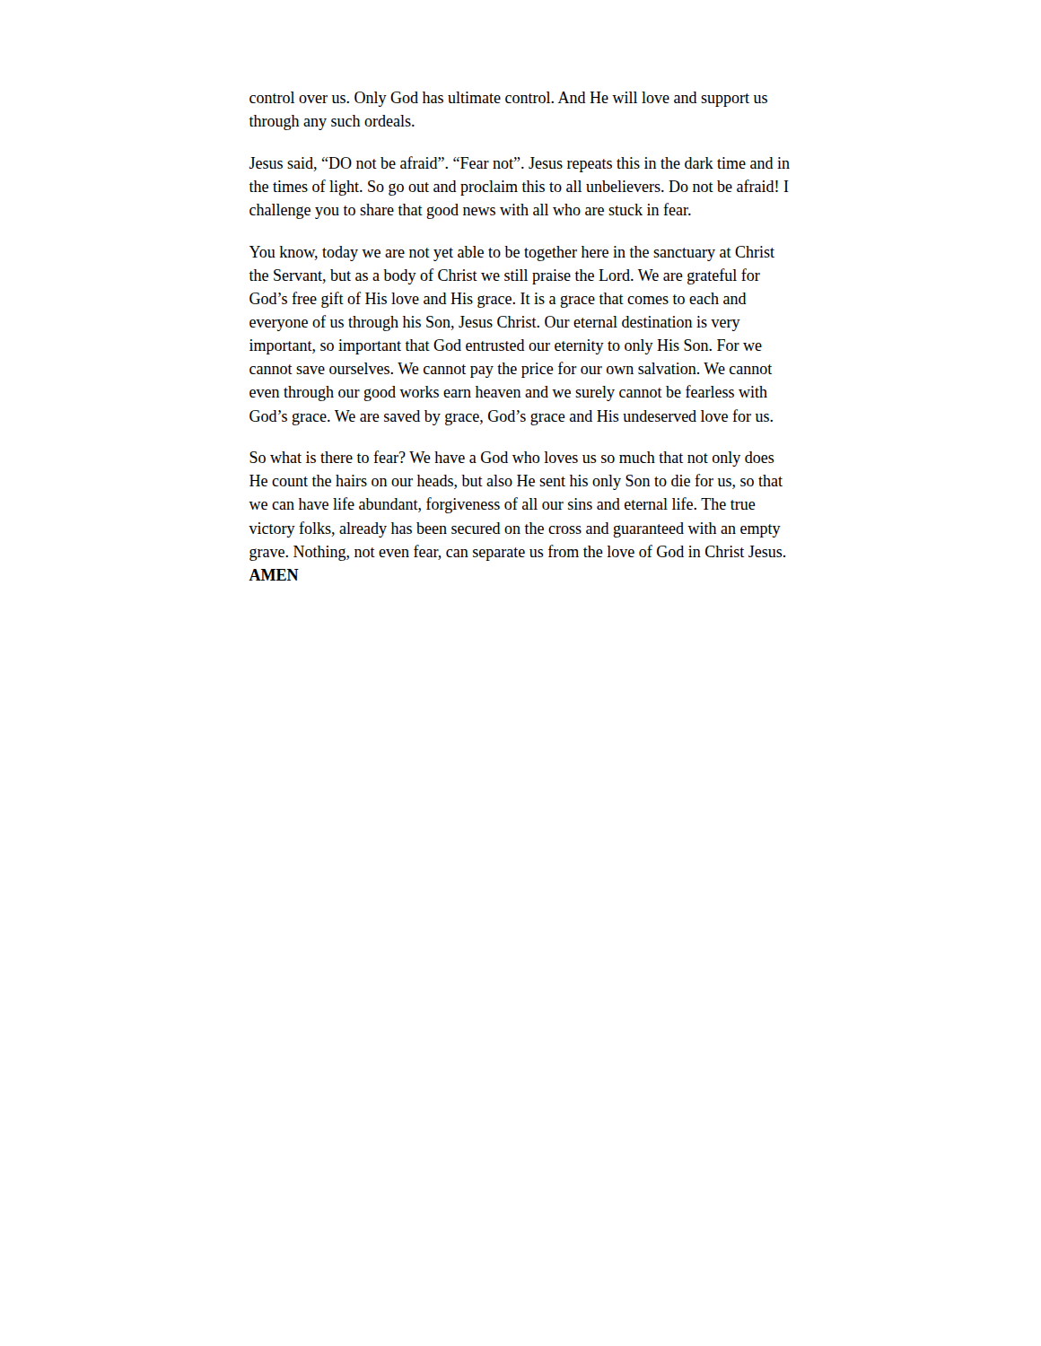control over us. Only God has ultimate control. And He will love and support us through any such ordeals.
Jesus said, “DO not be afraid”. “Fear not”. Jesus repeats this in the dark time and in the times of light. So go out and proclaim this to all unbelievers. Do not be afraid! I challenge you to share that good news with all who are stuck in fear.
You know, today we are not yet able to be together here in the sanctuary at Christ the Servant, but as a body of Christ we still praise the Lord. We are grateful for God’s free gift of His love and His grace. It is a grace that comes to each and everyone of us through his Son, Jesus Christ. Our eternal destination is very important, so important that God entrusted our eternity to only His Son. For we cannot save ourselves. We cannot pay the price for our own salvation. We cannot even through our good works earn heaven and we surely cannot be fearless with God’s grace. We are saved by grace, God’s grace and His undeserved love for us.
So what is there to fear? We have a God who loves us so much that not only does He count the hairs on our heads, but also He sent his only Son to die for us, so that we can have life abundant, forgiveness of all our sins and eternal life. The true victory folks, already has been secured on the cross and guaranteed with an empty grave. Nothing, not even fear, can separate us from the love of God in Christ Jesus. AMEN